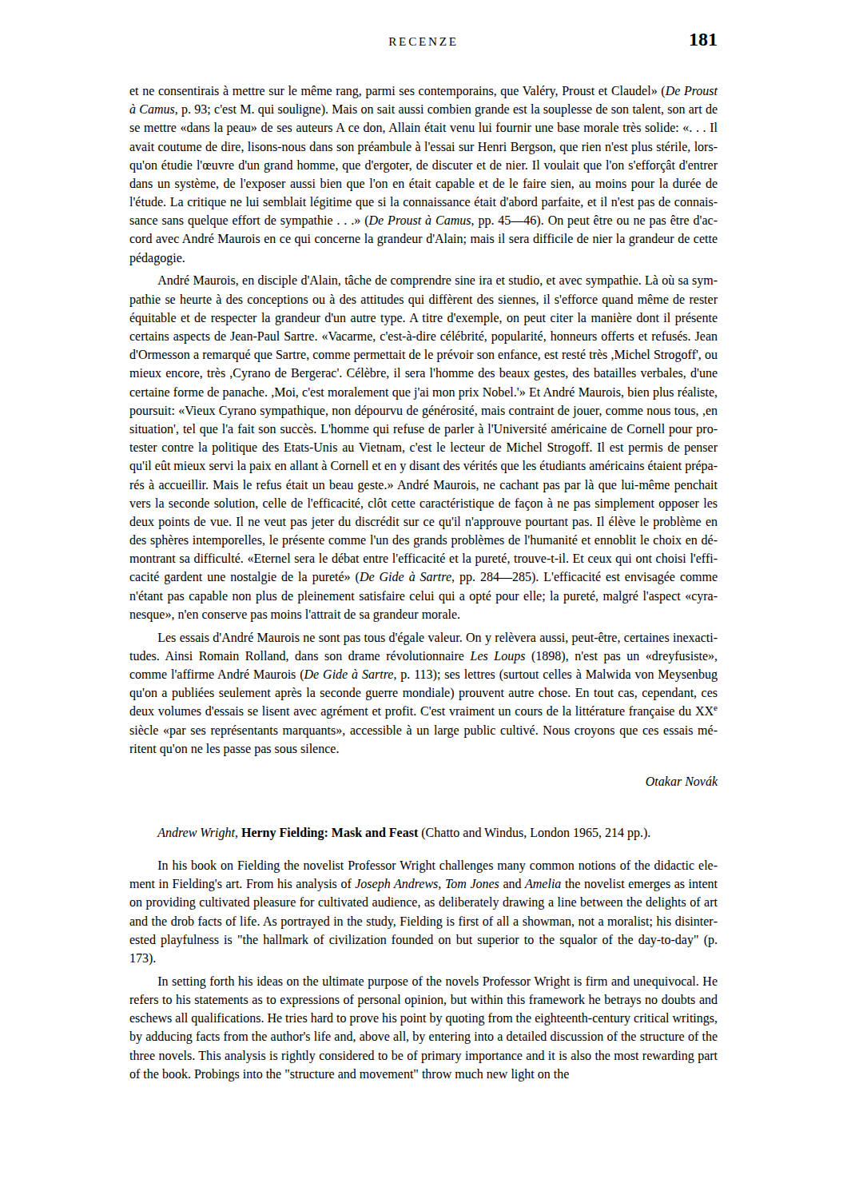181 RECENZE 181
et ne consentirais à mettre sur le même rang, parmi ses contemporains, que Valéry, Proust et Claudel» (De Proust à Camus, p. 93; c'est M. qui souligne). Mais on sait aussi combien grande est la souplesse de son talent, son art de se mettre «dans la peau» de ses auteurs A ce don, Allain était venu lui fournir une base morale très solide: «. . . Il avait coutume de dire, lisons-nous dans son préambule à l'essai sur Henri Bergson, que rien n'est plus stérile, lorsqu'on étudie l'œuvre d'un grand homme, que d'ergoter, de discuter et de nier. Il voulait que l'on s'efforçât d'entrer dans un système, de l'exposer aussi bien que l'on en était capable et de le faire sien, au moins pour la durée de l'étude. La critique ne lui semblait légitime que si la connaissance était d'abord parfaite, et il n'est pas de connaissance sans quelque effort de sympathie . . .» (De Proust à Camus, pp. 45—46). On peut être ou ne pas être d'accord avec André Maurois en ce qui concerne la grandeur d'Alain; mais il sera difficile de nier la grandeur de cette pédagogie.
André Maurois, en disciple d'Alain, tâche de comprendre sine ira et studio, et avec sympathie. Là où sa sympathie se heurte à des conceptions ou à des attitudes qui diffèrent des siennes, il s'efforce quand même de rester équitable et de respecter la grandeur d'un autre type. A titre d'exemple, on peut citer la manière dont il présente certains aspects de Jean-Paul Sartre. «Vacarme, c'est-à-dire célébrité, popularité, honneurs offerts et refusés. Jean d'Ormesson a remarqué que Sartre, comme permettait de le prévoir son enfance, est resté très ,Michel Strogoff', ou mieux encore, très ,Cyrano de Bergerac'. Célèbre, il sera l'homme des beaux gestes, des batailles verbales, d'une certaine forme de panache. ,Moi, c'est moralement que j'ai mon prix Nobel.'» Et André Maurois, bien plus réaliste, poursuit: «Vieux Cyrano sympathique, non dépourvu de générosité, mais contraint de jouer, comme nous tous, ,en situation', tel que l'a fait son succès. L'homme qui refuse de parler à l'Université américaine de Cornell pour protester contre la politique des Etats-Unis au Vietnam, c'est le lecteur de Michel Strogoff. Il est permis de penser qu'il eût mieux servi la paix en allant à Cornell et en y disant des vérités que les étudiants américains étaient préparés à accueillir. Mais le refus était un beau geste.» André Maurois, ne cachant pas par là que lui-même penchait vers la seconde solution, celle de l'efficacité, clôt cette caractéristique de façon à ne pas simplement opposer les deux points de vue. Il ne veut pas jeter du discrédit sur ce qu'il n'approuve pourtant pas. Il élève le problème en des sphères intemporelles, le présente comme l'un des grands problèmes de l'humanité et ennoblit le choix en démontrant sa difficulté. «Eternel sera le débat entre l'efficacité et la pureté, trouve-t-il. Et ceux qui ont choisi l'efficacité gardent une nostalgie de la pureté» (De Gide à Sartre, pp. 284—285). L'efficacité est envisagée comme n'étant pas capable non plus de pleinement satisfaire celui qui a opté pour elle; la pureté, malgré l'aspect «cyranesque», n'en conserve pas moins l'attrait de sa grandeur morale.
Les essais d'André Maurois ne sont pas tous d'égale valeur. On y relèvera aussi, peut-être, certaines inexactitudes. Ainsi Romain Rolland, dans son drame révolutionnaire Les Loups (1898), n'est pas un «dreyfusiste», comme l'affirme André Maurois (De Gide à Sartre, p. 113); ses lettres (surtout celles à Malwida von Meysenbug qu'on a publiées seulement après la seconde guerre mondiale) prouvent autre chose. En tout cas, cependant, ces deux volumes d'essais se lisent avec agrément et profit. C'est vraiment un cours de la littérature française du XXe siècle «par ses représentants marquants», accessible à un large public cultivé. Nous croyons que ces essais méritent qu'on ne les passe pas sous silence.
Otakar Novák
Andrew Wright, Herny Fielding: Mask and Feast (Chatto and Windus, London 1965, 214 pp.).
In his book on Fielding the novelist Professor Wright challenges many common notions of the didactic element in Fielding's art. From his analysis of Joseph Andrews, Tom Jones and Amelia the novelist emerges as intent on providing cultivated pleasure for cultivated audience, as deliberately drawing a line between the delights of art and the drob facts of life. As portrayed in the study, Fielding is first of all a showman, not a moralist; his disinterested playfulness is "the hallmark of civilization founded on but superior to the squalor of the day-to-day" (p. 173).
In setting forth his ideas on the ultimate purpose of the novels Professor Wright is firm and unequivocal. He refers to his statements as to expressions of personal opinion, but within this framework he betrays no doubts and eschews all qualifications. He tries hard to prove his point by quoting from the eighteenth-century critical writings, by adducing facts from the author's life and, above all, by entering into a detailed discussion of the structure of the three novels. This analysis is rightly considered to be of primary importance and it is also the most rewarding part of the book. Probings into the "structure and movement" throw much new light on the